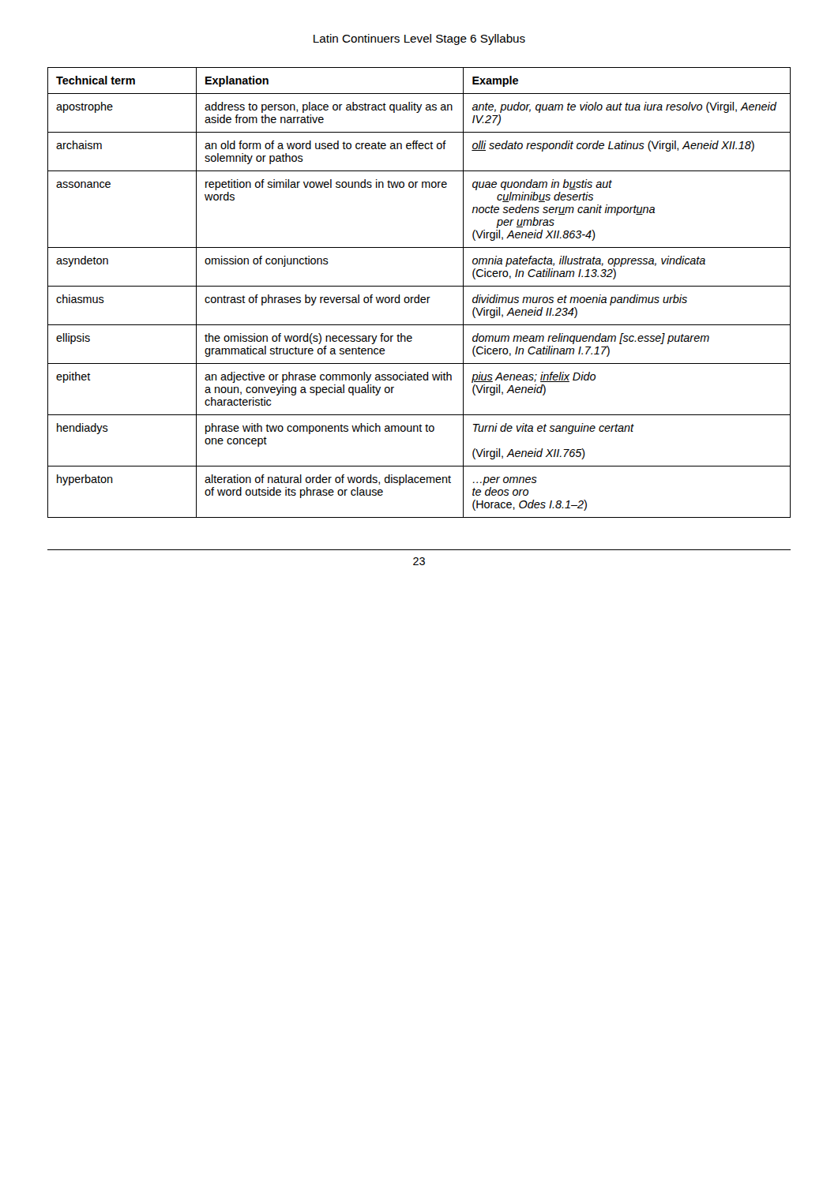Latin Continuers Level Stage 6 Syllabus
| Technical term | Explanation | Example |
| --- | --- | --- |
| apostrophe | address to person, place or abstract quality as an aside from the narrative | ante, pudor, quam te violo aut tua iura resolvo (Virgil, Aeneid IV.27) |
| archaism | an old form of a word used to create an effect of solemnity or pathos | olli sedato respondit corde Latinus (Virgil, Aeneid XII.18 ) |
| assonance | repetition of similar vowel sounds in two or more words | quae quondam in b u stis aut c u lminib u s desertis nocte sedens ser u m canit import u na per u mbras (Virgil, Aeneid XII.863-4 ) |
| asyndeton | omission of conjunctions | omnia patefacta, illustrata, oppressa, vindicata (Cicero, In Catilinam I.13.32 ) |
| chiasmus | contrast of phrases by reversal of word order | dividimus muros et moenia pandimus urbis (Virgil, Aeneid II.234 ) |
| ellipsis | the omission of word(s) necessary for the grammatical structure of a sentence | domum meam relinquendam [sc.esse] putarem (Cicero, In Catilinam I.7.17 ) |
| epithet | an adjective or phrase commonly associated with a noun, conveying a special quality or characteristic | pius Aeneas; infelix Dido (Virgil, Aeneid ) |
| hendiadys | phrase with two components which amount to one concept | Turni de vita et sanguine certant (Virgil, Aeneid XII.765 ) |
| hyperbaton | alteration of natural order of words, displacement of word outside its phrase or clause | …per omnes te deos oro (Horace, Odes I.8.1–2 ) |
23